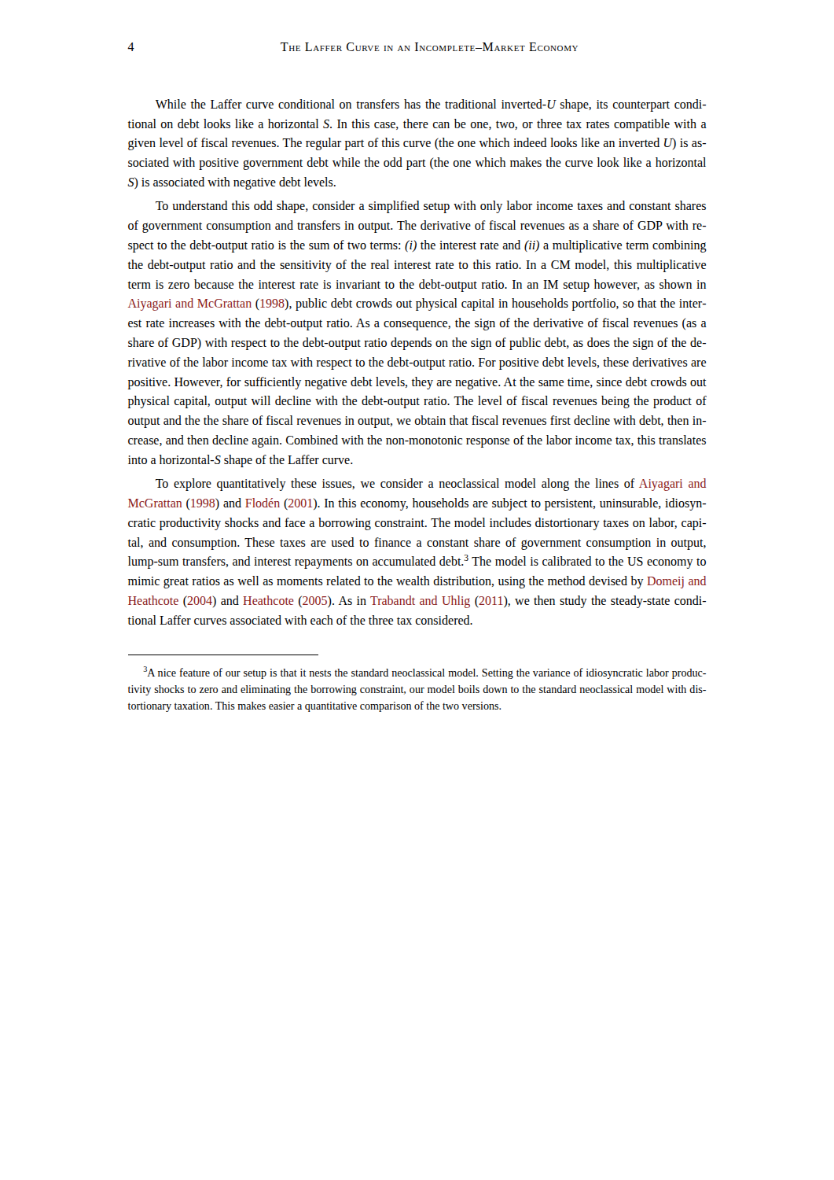4
The Laffer Curve in an Incomplete–Market Economy
While the Laffer curve conditional on transfers has the traditional inverted-U shape, its counterpart conditional on debt looks like a horizontal S. In this case, there can be one, two, or three tax rates compatible with a given level of fiscal revenues. The regular part of this curve (the one which indeed looks like an inverted U) is associated with positive government debt while the odd part (the one which makes the curve look like a horizontal S) is associated with negative debt levels.
To understand this odd shape, consider a simplified setup with only labor income taxes and constant shares of government consumption and transfers in output. The derivative of fiscal revenues as a share of GDP with respect to the debt-output ratio is the sum of two terms: (i) the interest rate and (ii) a multiplicative term combining the debt-output ratio and the sensitivity of the real interest rate to this ratio. In a CM model, this multiplicative term is zero because the interest rate is invariant to the debt-output ratio. In an IM setup however, as shown in Aiyagari and McGrattan (1998), public debt crowds out physical capital in households portfolio, so that the interest rate increases with the debt-output ratio. As a consequence, the sign of the derivative of fiscal revenues (as a share of GDP) with respect to the debt-output ratio depends on the sign of public debt, as does the sign of the derivative of the labor income tax with respect to the debt-output ratio. For positive debt levels, these derivatives are positive. However, for sufficiently negative debt levels, they are negative. At the same time, since debt crowds out physical capital, output will decline with the debt-output ratio. The level of fiscal revenues being the product of output and the the share of fiscal revenues in output, we obtain that fiscal revenues first decline with debt, then increase, and then decline again. Combined with the non-monotonic response of the labor income tax, this translates into a horizontal-S shape of the Laffer curve.
To explore quantitatively these issues, we consider a neoclassical model along the lines of Aiyagari and McGrattan (1998) and Flodén (2001). In this economy, households are subject to persistent, uninsurable, idiosyncratic productivity shocks and face a borrowing constraint. The model includes distortionary taxes on labor, capital, and consumption. These taxes are used to finance a constant share of government consumption in output, lump-sum transfers, and interest repayments on accumulated debt.3 The model is calibrated to the US economy to mimic great ratios as well as moments related to the wealth distribution, using the method devised by Domeij and Heathcote (2004) and Heathcote (2005). As in Trabandt and Uhlig (2011), we then study the steady-state conditional Laffer curves associated with each of the three tax considered.
3A nice feature of our setup is that it nests the standard neoclassical model. Setting the variance of idiosyncratic labor productivity shocks to zero and eliminating the borrowing constraint, our model boils down to the standard neoclassical model with distortionary taxation. This makes easier a quantitative comparison of the two versions.